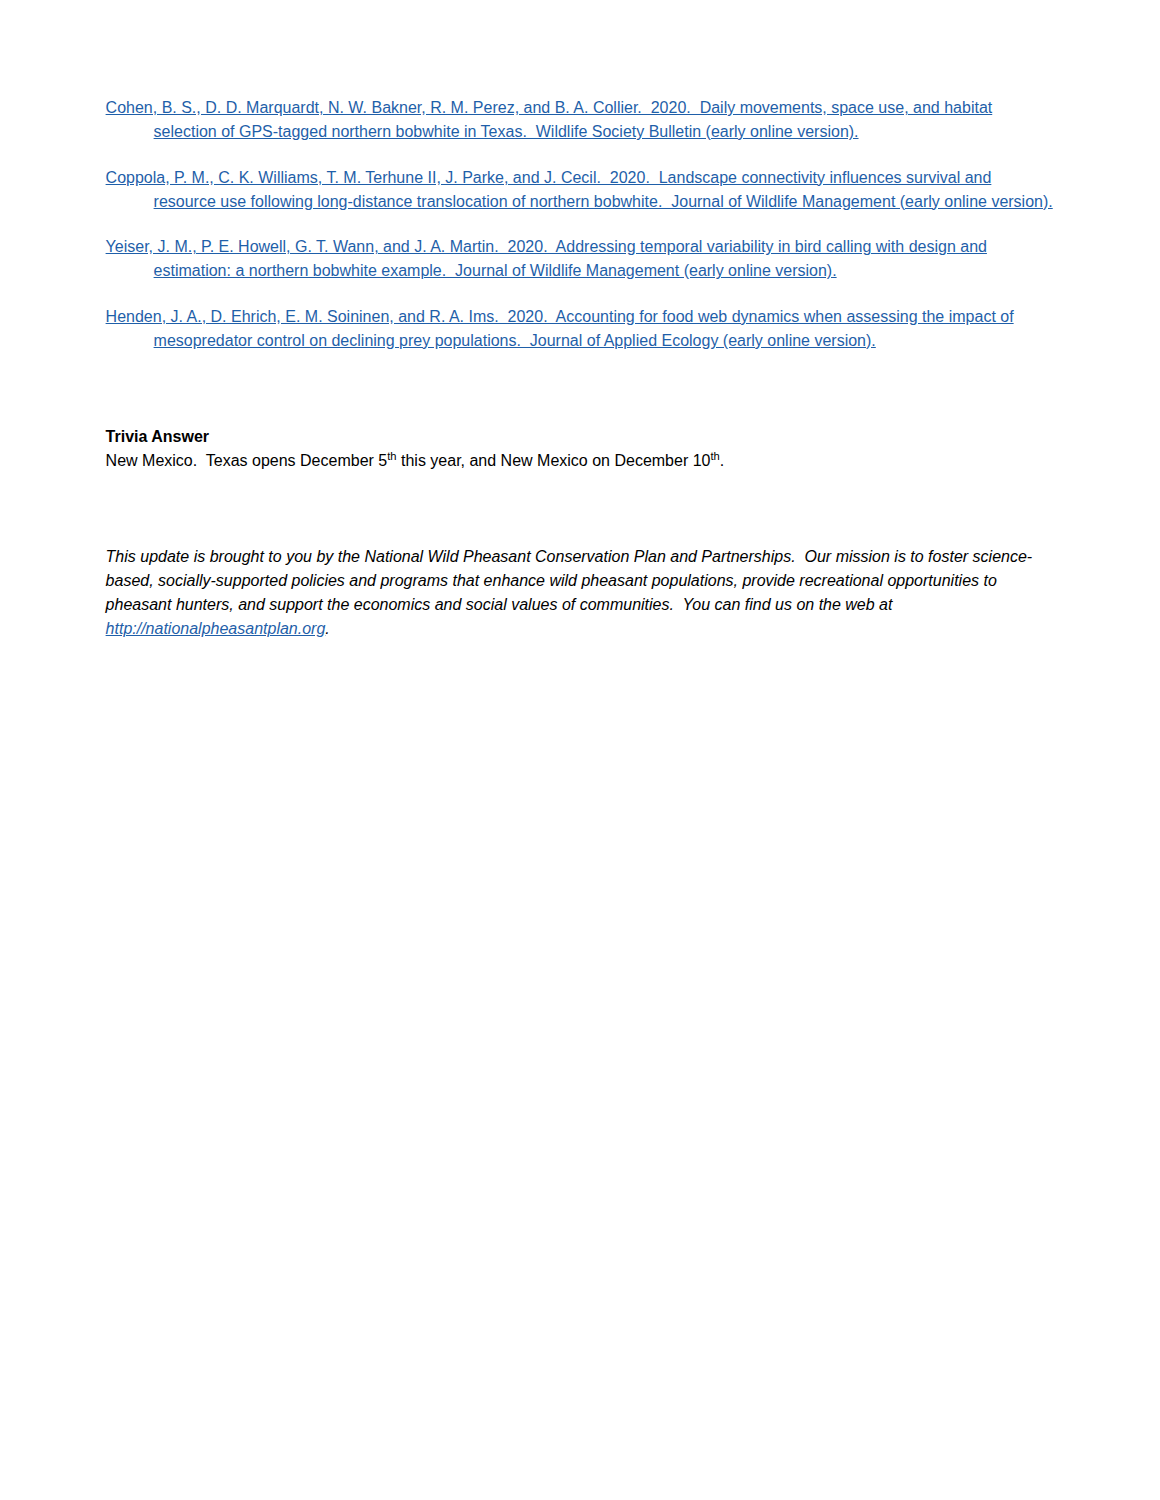Cohen, B. S., D. D. Marquardt, N. W. Bakner, R. M. Perez, and B. A. Collier. 2020. Daily movements, space use, and habitat selection of GPS-tagged northern bobwhite in Texas. Wildlife Society Bulletin (early online version).
Coppola, P. M., C. K. Williams, T. M. Terhune II, J. Parke, and J. Cecil. 2020. Landscape connectivity influences survival and resource use following long-distance translocation of northern bobwhite. Journal of Wildlife Management (early online version).
Yeiser, J. M., P. E. Howell, G. T. Wann, and J. A. Martin. 2020. Addressing temporal variability in bird calling with design and estimation: a northern bobwhite example. Journal of Wildlife Management (early online version).
Henden, J. A., D. Ehrich, E. M. Soininen, and R. A. Ims. 2020. Accounting for food web dynamics when assessing the impact of mesopredator control on declining prey populations. Journal of Applied Ecology (early online version).
Trivia Answer
New Mexico. Texas opens December 5th this year, and New Mexico on December 10th.
This update is brought to you by the National Wild Pheasant Conservation Plan and Partnerships. Our mission is to foster science-based, socially-supported policies and programs that enhance wild pheasant populations, provide recreational opportunities to pheasant hunters, and support the economics and social values of communities. You can find us on the web at http://nationalpheasantplan.org.